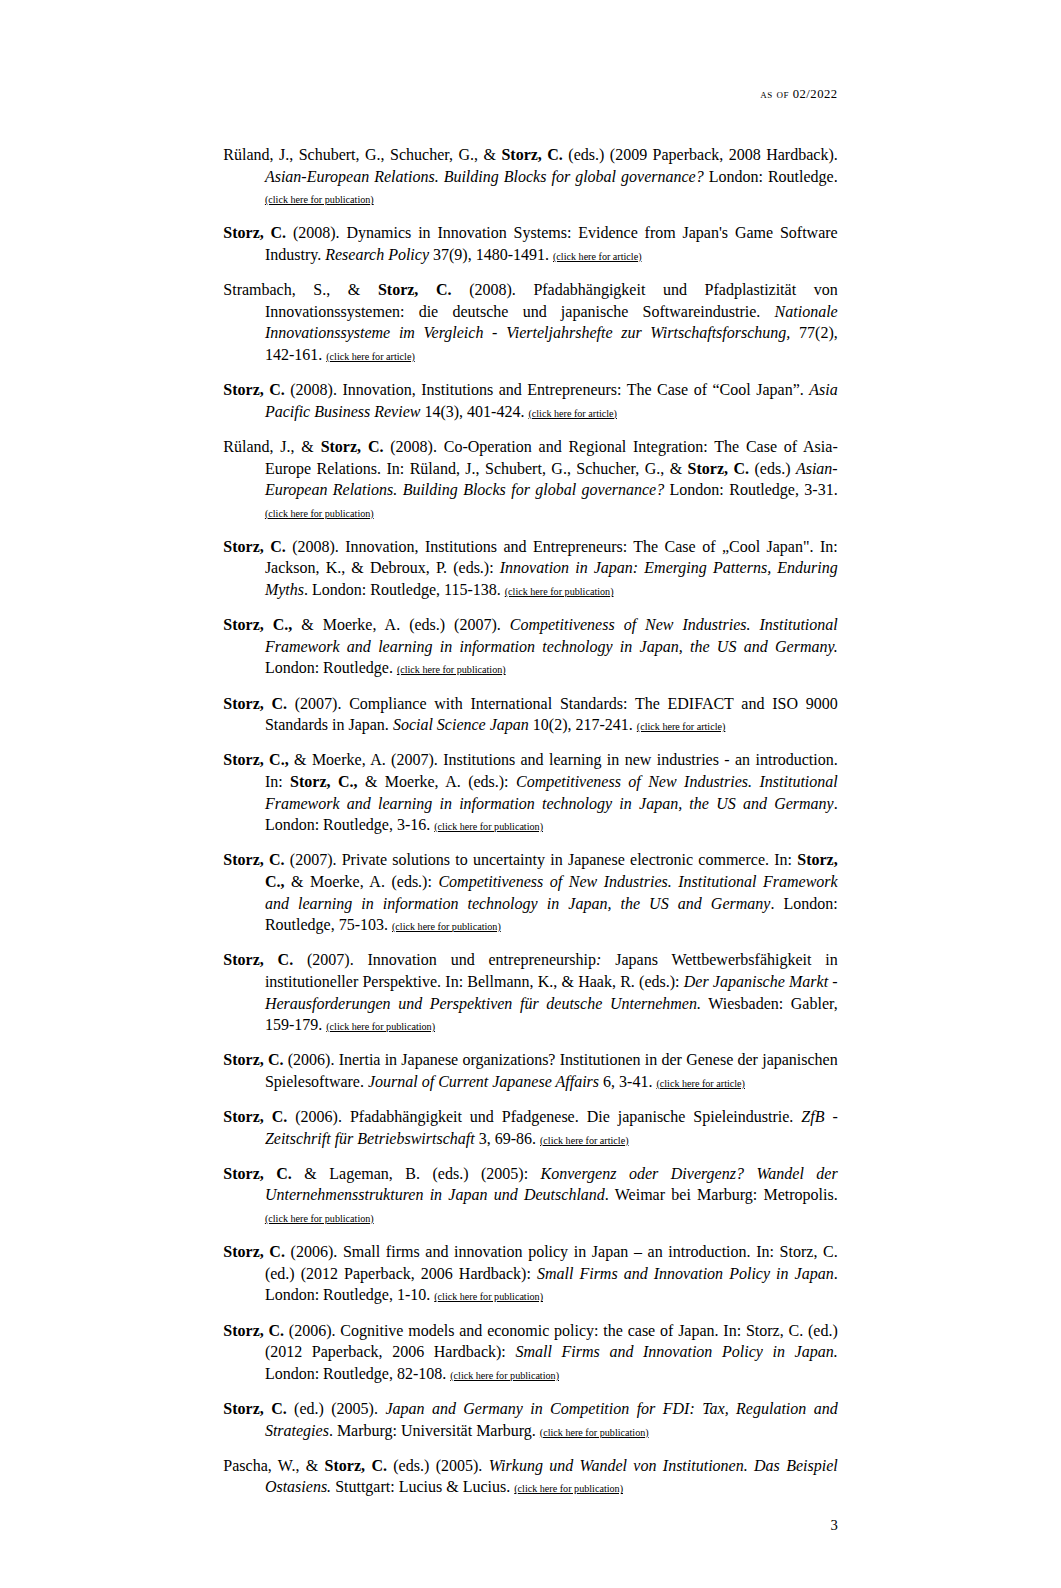as of 02/2022
Rüland, J., Schubert, G., Schucher, G., & Storz, C. (eds.) (2009 Paperback, 2008 Hardback). Asian-European Relations. Building Blocks for global governance? London: Routledge. (click here for publication)
Storz, C. (2008). Dynamics in Innovation Systems: Evidence from Japan's Game Software Industry. Research Policy 37(9), 1480-1491. (click here for article)
Strambach, S., & Storz, C. (2008). Pfadabhängigkeit und Pfadplastizität von Innovationssystemen: die deutsche und japanische Softwareindustrie. Nationale Innovationssysteme im Vergleich - Vierteljahrshefte zur Wirtschaftsforschung, 77(2), 142-161. (click here for article)
Storz, C. (2008). Innovation, Institutions and Entrepreneurs: The Case of “Cool Japan”. Asia Pacific Business Review 14(3), 401-424. (click here for article)
Rüland, J., & Storz, C. (2008). Co-Operation and Regional Integration: The Case of Asia-Europe Relations. In: Rüland, J., Schubert, G., Schucher, G., & Storz, C. (eds.) Asian-European Relations. Building Blocks for global governance? London: Routledge, 3-31. (click here for publication)
Storz, C. (2008). Innovation, Institutions and Entrepreneurs: The Case of „Cool Japan". In: Jackson, K., & Debroux, P. (eds.): Innovation in Japan: Emerging Patterns, Enduring Myths. London: Routledge, 115-138. (click here for publication)
Storz, C., & Moerke, A. (eds.) (2007). Competitiveness of New Industries. Institutional Framework and learning in information technology in Japan, the US and Germany. London: Routledge. (click here for publication)
Storz, C. (2007). Compliance with International Standards: The EDIFACT and ISO 9000 Standards in Japan. Social Science Japan 10(2), 217-241. (click here for article)
Storz, C., & Moerke, A. (2007). Institutions and learning in new industries - an introduction. In: Storz, C., & Moerke, A. (eds.): Competitiveness of New Industries. Institutional Framework and learning in information technology in Japan, the US and Germany. London: Routledge, 3-16. (click here for publication)
Storz, C. (2007). Private solutions to uncertainty in Japanese electronic commerce. In: Storz, C., & Moerke, A. (eds.): Competitiveness of New Industries. Institutional Framework and learning in information technology in Japan, the US and Germany. London: Routledge, 75-103. (click here for publication)
Storz, C. (2007). Innovation und entrepreneurship: Japans Wettbewerbsfähigkeit in institutioneller Perspektive. In: Bellmann, K., & Haak, R. (eds.): Der Japanische Markt - Herausforderungen und Perspektiven für deutsche Unternehmen. Wiesbaden: Gabler, 159-179. (click here for publication)
Storz, C. (2006). Inertia in Japanese organizations? Institutionen in der Genese der japanischen Spielesoftware. Journal of Current Japanese Affairs 6, 3-41. (click here for article)
Storz, C. (2006). Pfadabhängigkeit und Pfadgenese. Die japanische Spieleindustrie. ZfB - Zeitschrift für Betriebswirtschaft 3, 69-86. (click here for article)
Storz, C. & Lageman, B. (eds.) (2005): Konvergenz oder Divergenz? Wandel der Unternehmensstrukturen in Japan und Deutschland. Weimar bei Marburg: Metropolis. (click here for publication)
Storz, C. (2006). Small firms and innovation policy in Japan – an introduction. In: Storz, C. (ed.) (2012 Paperback, 2006 Hardback): Small Firms and Innovation Policy in Japan. London: Routledge, 1-10. (click here for publication)
Storz, C. (2006). Cognitive models and economic policy: the case of Japan. In: Storz, C. (ed.) (2012 Paperback, 2006 Hardback): Small Firms and Innovation Policy in Japan. London: Routledge, 82-108. (click here for publication)
Storz, C. (ed.) (2005). Japan and Germany in Competition for FDI: Tax, Regulation and Strategies. Marburg: Universität Marburg. (click here for publication)
Pascha, W., & Storz, C. (eds.) (2005). Wirkung und Wandel von Institutionen. Das Beispiel Ostasiens. Stuttgart: Lucius & Lucius. (click here for publication)
3